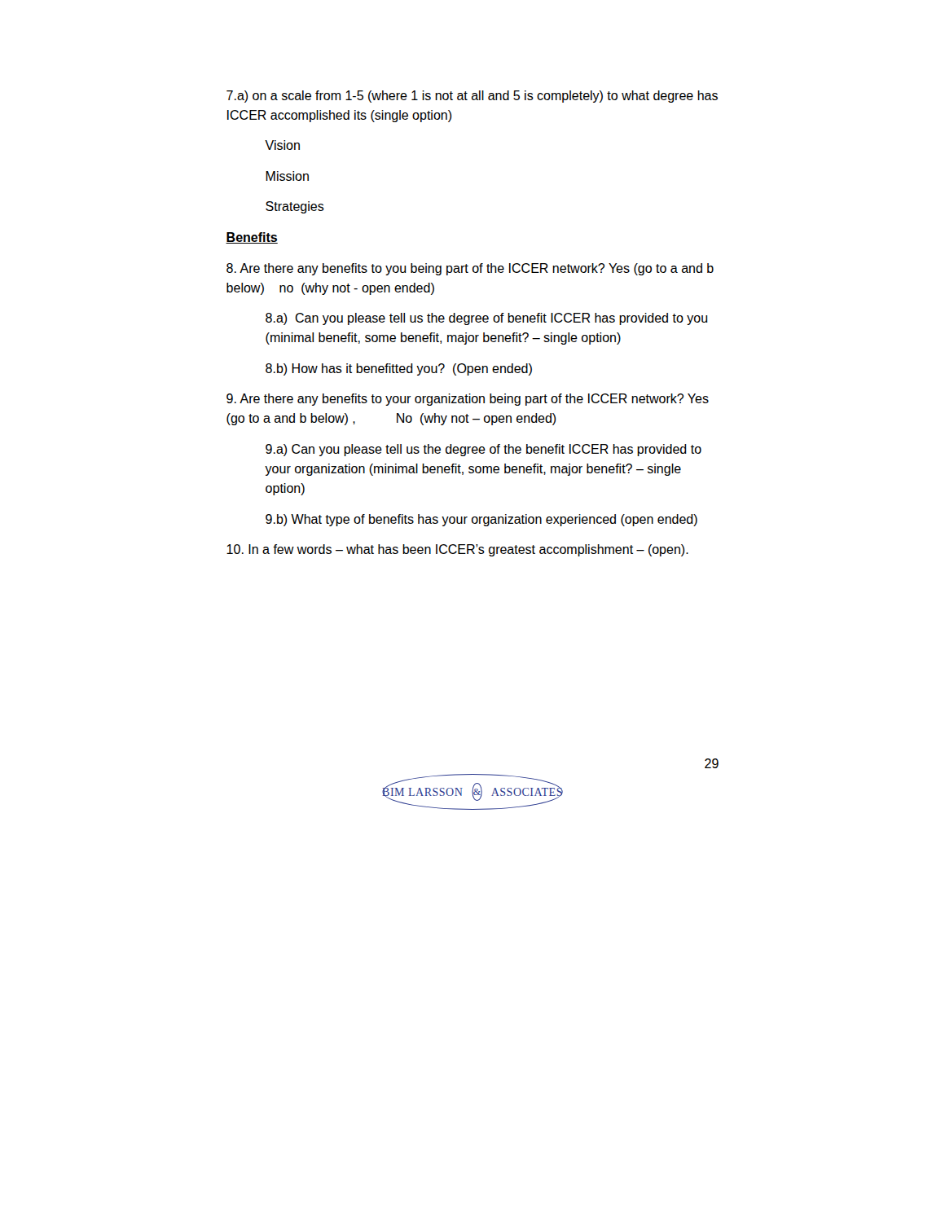7.a) on a scale from 1-5 (where 1 is not at all and 5 is completely) to what degree has ICCER accomplished its (single option)
Vision
Mission
Strategies
Benefits
8. Are there any benefits to you being part of the ICCER network? Yes (go to a and b below) no (why not - open ended)
8.a) Can you please tell us the degree of benefit ICCER has provided to you (minimal benefit, some benefit, major benefit? – single option)
8.b) How has it benefitted you? (Open ended)
9. Are there any benefits to your organization being part of the ICCER network? Yes (go to a and b below) , No (why not – open ended)
9.a) Can you please tell us the degree of the benefit ICCER has provided to your organization (minimal benefit, some benefit, major benefit? – single option)
9.b) What type of benefits has your organization experienced (open ended)
10. In a few words – what has been ICCER’s greatest accomplishment – (open).
29
BIM LARSSON & ASSOCIATES